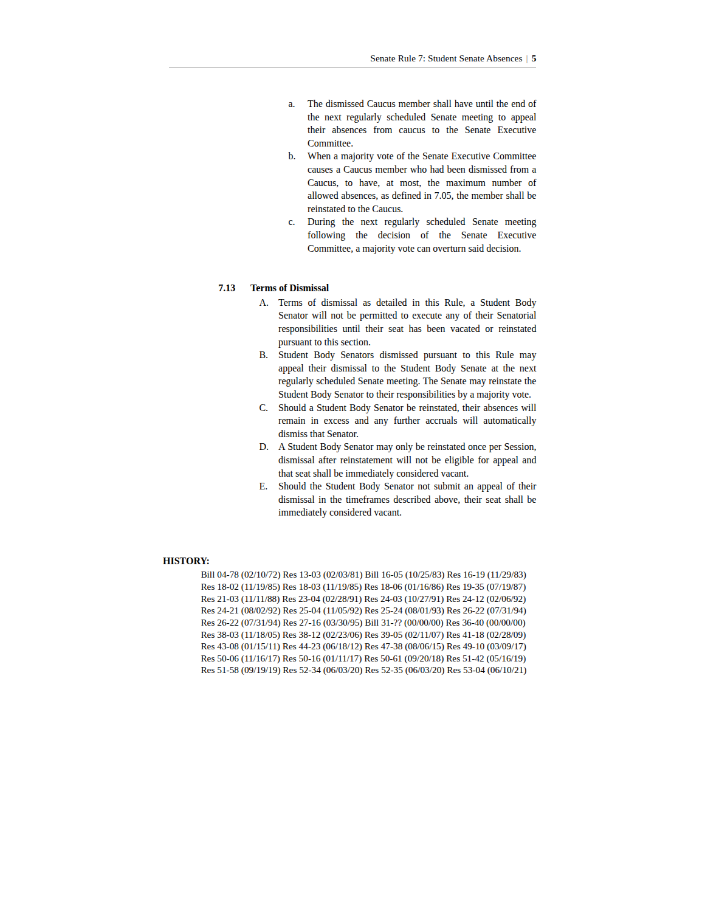Senate Rule 7: Student Senate Absences | 5
a. The dismissed Caucus member shall have until the end of the next regularly scheduled Senate meeting to appeal their absences from caucus to the Senate Executive Committee.
b. When a majority vote of the Senate Executive Committee causes a Caucus member who had been dismissed from a Caucus, to have, at most, the maximum number of allowed absences, as defined in 7.05, the member shall be reinstated to the Caucus.
c. During the next regularly scheduled Senate meeting following the decision of the Senate Executive Committee, a majority vote can overturn said decision.
7.13 Terms of Dismissal
A. Terms of dismissal as detailed in this Rule, a Student Body Senator will not be permitted to execute any of their Senatorial responsibilities until their seat has been vacated or reinstated pursuant to this section.
B. Student Body Senators dismissed pursuant to this Rule may appeal their dismissal to the Student Body Senate at the next regularly scheduled Senate meeting. The Senate may reinstate the Student Body Senator to their responsibilities by a majority vote.
C. Should a Student Body Senator be reinstated, their absences will remain in excess and any further accruals will automatically dismiss that Senator.
D. A Student Body Senator may only be reinstated once per Session, dismissal after reinstatement will not be eligible for appeal and that seat shall be immediately considered vacant.
E. Should the Student Body Senator not submit an appeal of their dismissal in the timeframes described above, their seat shall be immediately considered vacant.
HISTORY:
Bill 04-78 (02/10/72) Res 13-03 (02/03/81) Bill 16-05 (10/25/83) Res 16-19 (11/29/83)
Res 18-02 (11/19/85) Res 18-03 (11/19/85) Res 18-06 (01/16/86) Res 19-35 (07/19/87)
Res 21-03 (11/11/88) Res 23-04 (02/28/91) Res 24-03 (10/27/91) Res 24-12 (02/06/92)
Res 24-21 (08/02/92) Res 25-04 (11/05/92) Res 25-24 (08/01/93) Res 26-22 (07/31/94)
Res 26-22 (07/31/94) Res 27-16 (03/30/95) Bill 31-?? (00/00/00) Res 36-40 (00/00/00)
Res 38-03 (11/18/05) Res 38-12 (02/23/06) Res 39-05 (02/11/07) Res 41-18 (02/28/09)
Res 43-08 (01/15/11) Res 44-23 (06/18/12) Res 47-38 (08/06/15) Res 49-10 (03/09/17)
Res 50-06 (11/16/17) Res 50-16 (01/11/17) Res 50-61 (09/20/18) Res 51-42 (05/16/19)
Res 51-58 (09/19/19) Res 52-34 (06/03/20) Res 52-35 (06/03/20) Res 53-04 (06/10/21)